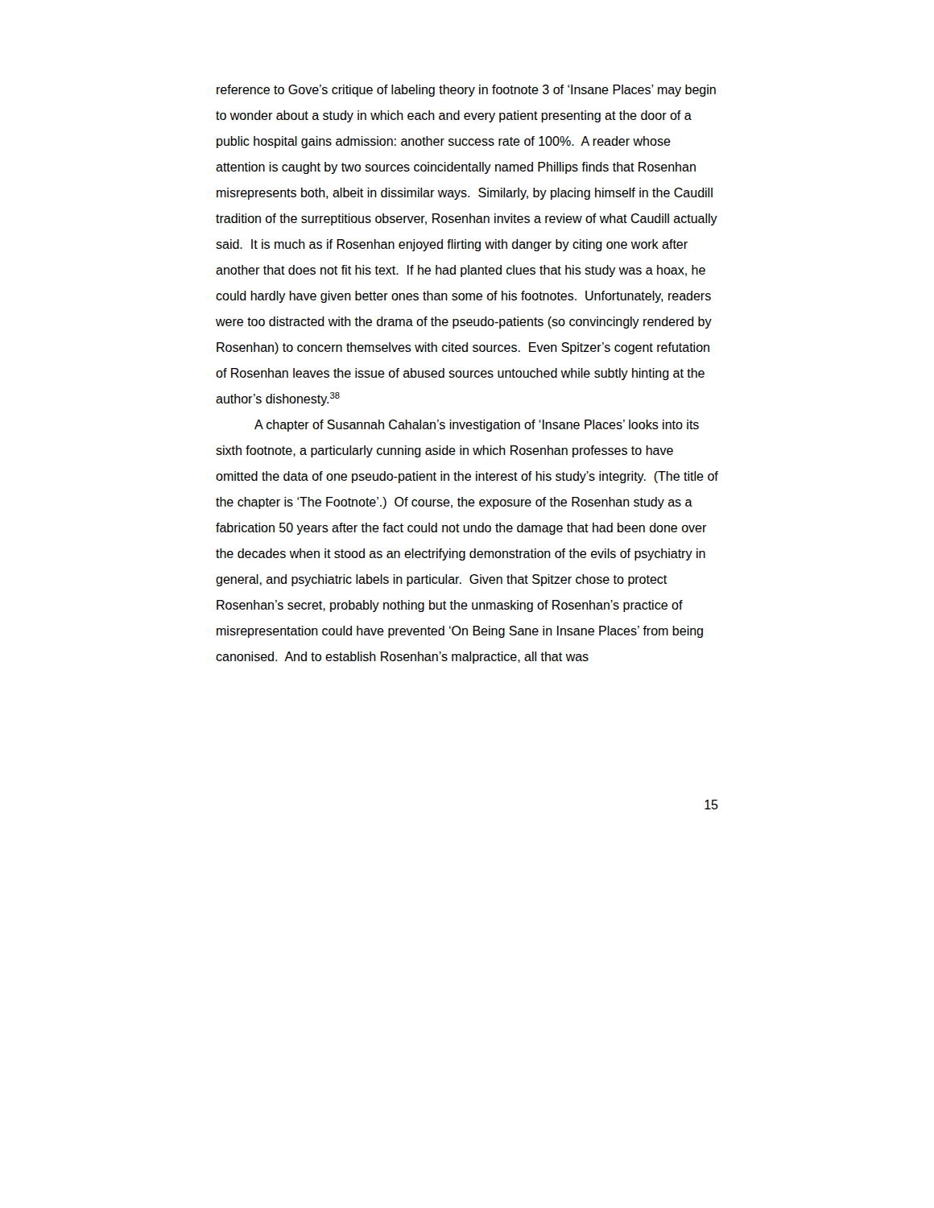reference to Gove’s critique of labeling theory in footnote 3 of ‘Insane Places’ may begin to wonder about a study in which each and every patient presenting at the door of a public hospital gains admission: another success rate of 100%. A reader whose attention is caught by two sources coincidentally named Phillips finds that Rosenhan misrepresents both, albeit in dissimilar ways. Similarly, by placing himself in the Caudill tradition of the surreptitious observer, Rosenhan invites a review of what Caudill actually said. It is much as if Rosenhan enjoyed flirting with danger by citing one work after another that does not fit his text. If he had planted clues that his study was a hoax, he could hardly have given better ones than some of his footnotes. Unfortunately, readers were too distracted with the drama of the pseudo-patients (so convincingly rendered by Rosenhan) to concern themselves with cited sources. Even Spitzer’s cogent refutation of Rosenhan leaves the issue of abused sources untouched while subtly hinting at the author’s dishonesty.38
A chapter of Susannah Cahalan’s investigation of ‘Insane Places’ looks into its sixth footnote, a particularly cunning aside in which Rosenhan professes to have omitted the data of one pseudo-patient in the interest of his study’s integrity. (The title of the chapter is ‘The Footnote’.) Of course, the exposure of the Rosenhan study as a fabrication 50 years after the fact could not undo the damage that had been done over the decades when it stood as an electrifying demonstration of the evils of psychiatry in general, and psychiatric labels in particular. Given that Spitzer chose to protect Rosenhan’s secret, probably nothing but the unmasking of Rosenhan’s practice of misrepresentation could have prevented ‘On Being Sane in Insane Places’ from being canonised. And to establish Rosenhan’s malpractice, all that was
15